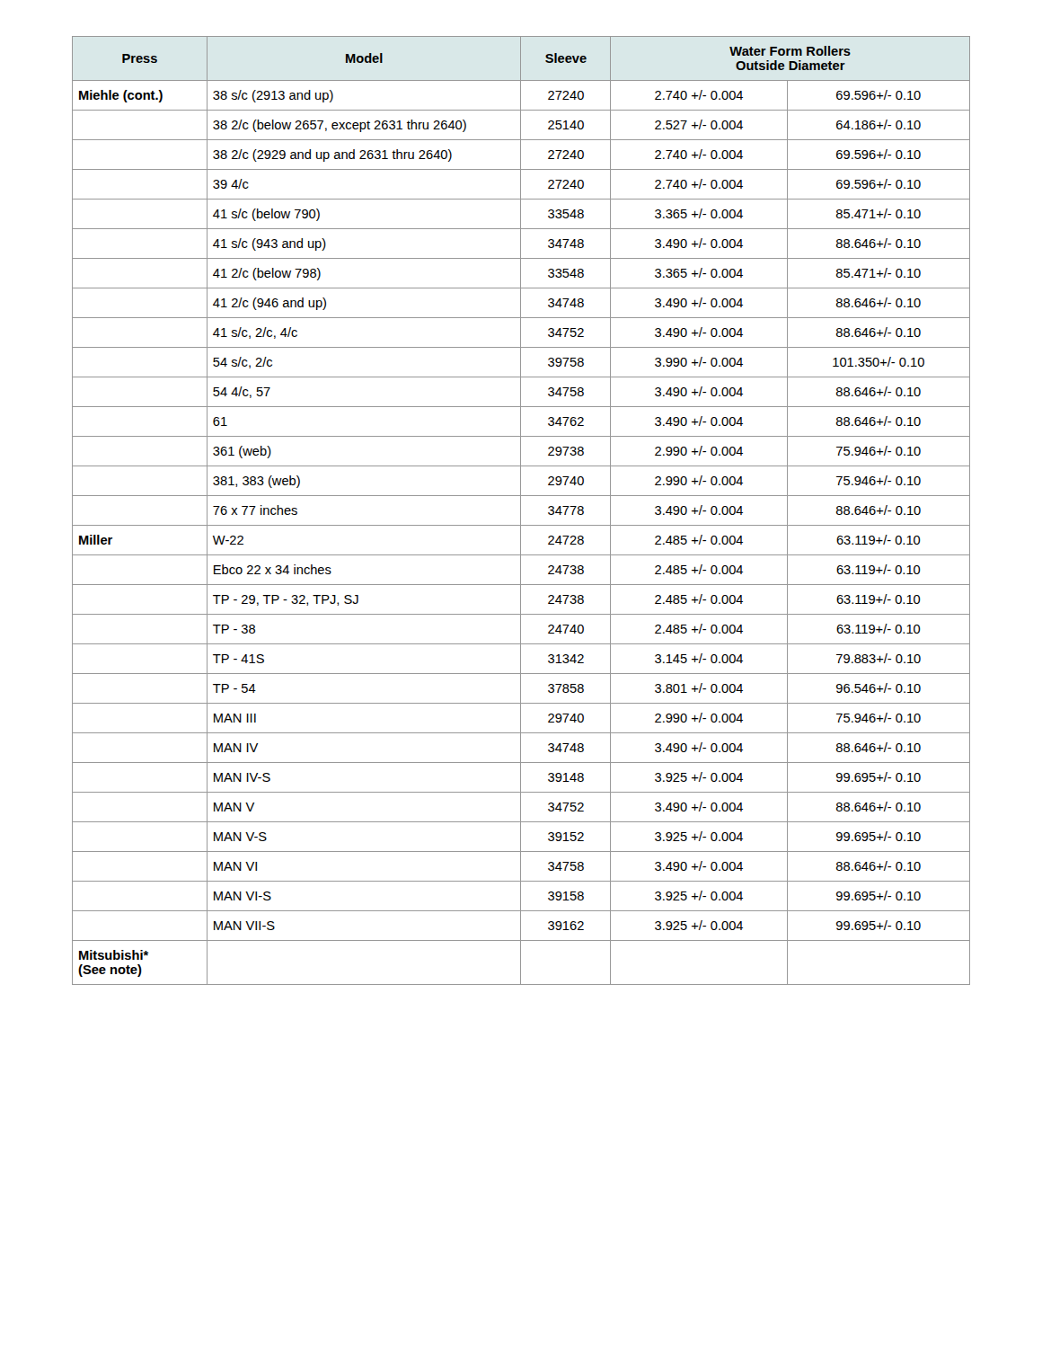| Press | Model | Sleeve | Water Form Rollers Outside Diameter |
| --- | --- | --- | --- |
| Miehle (cont.) | 38 s/c (2913 and up) | 27240 | 2.740 +/- 0.004 | 69.596+/- 0.10 |
| | 38 2/c (below 2657, except 2631 thru 2640) | 25140 | 2.527 +/- 0.004 | 64.186+/- 0.10 |
| | 38 2/c (2929 and up and 2631 thru 2640) | 27240 | 2.740 +/- 0.004 | 69.596+/- 0.10 |
| | 39 4/c | 27240 | 2.740 +/- 0.004 | 69.596+/- 0.10 |
| | 41 s/c (below 790) | 33548 | 3.365 +/- 0.004 | 85.471+/- 0.10 |
| | 41 s/c (943 and up) | 34748 | 3.490 +/- 0.004 | 88.646+/- 0.10 |
| | 41 2/c (below 798) | 33548 | 3.365 +/- 0.004 | 85.471+/- 0.10 |
| | 41 2/c (946 and up) | 34748 | 3.490 +/- 0.004 | 88.646+/- 0.10 |
| | 41 s/c, 2/c, 4/c | 34752 | 3.490 +/- 0.004 | 88.646+/- 0.10 |
| | 54 s/c, 2/c | 39758 | 3.990 +/- 0.004 | 101.350+/- 0.10 |
| | 54 4/c, 57 | 34758 | 3.490 +/- 0.004 | 88.646+/- 0.10 |
| | 61 | 34762 | 3.490 +/- 0.004 | 88.646+/- 0.10 |
| | 361 (web) | 29738 | 2.990 +/- 0.004 | 75.946+/- 0.10 |
| | 381, 383 (web) | 29740 | 2.990 +/- 0.004 | 75.946+/- 0.10 |
| | 76 x 77 inches | 34778 | 3.490 +/- 0.004 | 88.646+/- 0.10 |
| Miller | W-22 | 24728 | 2.485 +/- 0.004 | 63.119+/- 0.10 |
| | Ebco 22 x 34 inches | 24738 | 2.485 +/- 0.004 | 63.119+/- 0.10 |
| | TP - 29, TP - 32, TPJ, SJ | 24738 | 2.485 +/- 0.004 | 63.119+/- 0.10 |
| | TP - 38 | 24740 | 2.485 +/- 0.004 | 63.119+/- 0.10 |
| | TP - 41S | 31342 | 3.145 +/- 0.004 | 79.883+/- 0.10 |
| | TP - 54 | 37858 | 3.801 +/- 0.004 | 96.546+/- 0.10 |
| | MAN III | 29740 | 2.990 +/- 0.004 | 75.946+/- 0.10 |
| | MAN IV | 34748 | 3.490 +/- 0.004 | 88.646+/- 0.10 |
| | MAN IV-S | 39148 | 3.925 +/- 0.004 | 99.695+/- 0.10 |
| | MAN V | 34752 | 3.490 +/- 0.004 | 88.646+/- 0.10 |
| | MAN V-S | 39152 | 3.925 +/- 0.004 | 99.695+/- 0.10 |
| | MAN VI | 34758 | 3.490 +/- 0.004 | 88.646+/- 0.10 |
| | MAN VI-S | 39158 | 3.925 +/- 0.004 | 99.695+/- 0.10 |
| | MAN VII-S | 39162 | 3.925 +/- 0.004 | 99.695+/- 0.10 |
| Mitsubishi* (See note) | | | | |